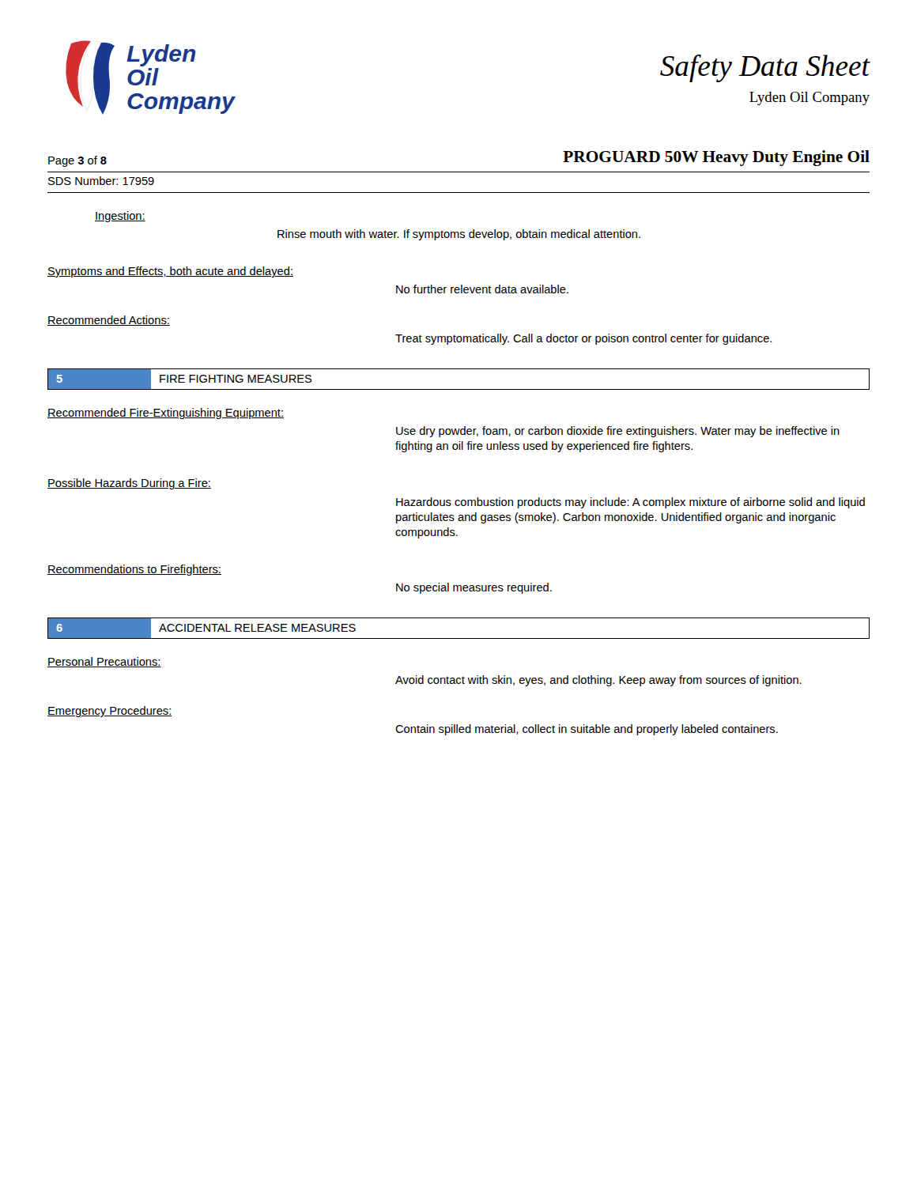Lyden Oil Company
Safety Data Sheet
Lyden Oil Company
Page 3 of 8
PROGUARD 50W Heavy Duty Engine Oil
SDS Number: 17959
Ingestion:
Rinse mouth with water. If symptoms develop, obtain medical attention.
Symptoms and Effects, both acute and delayed:
No further relevent data available.
Recommended Actions:
Treat symptomatically. Call a doctor or poison control center for guidance.
5
FIRE FIGHTING MEASURES
Recommended Fire-Extinguishing Equipment:
Use dry powder, foam, or carbon dioxide fire extinguishers. Water may be ineffective in fighting an oil fire unless used by experienced fire fighters.
Possible Hazards During a Fire:
Hazardous combustion products may include: A complex mixture of airborne solid and liquid particulates and gases (smoke). Carbon monoxide. Unidentified organic and inorganic compounds.
Recommendations to Firefighters:
No special measures required.
6
ACCIDENTAL RELEASE MEASURES
Personal Precautions:
Avoid contact with skin, eyes, and clothing. Keep away from sources of ignition.
Emergency Procedures:
Contain spilled material, collect in suitable and properly labeled containers.